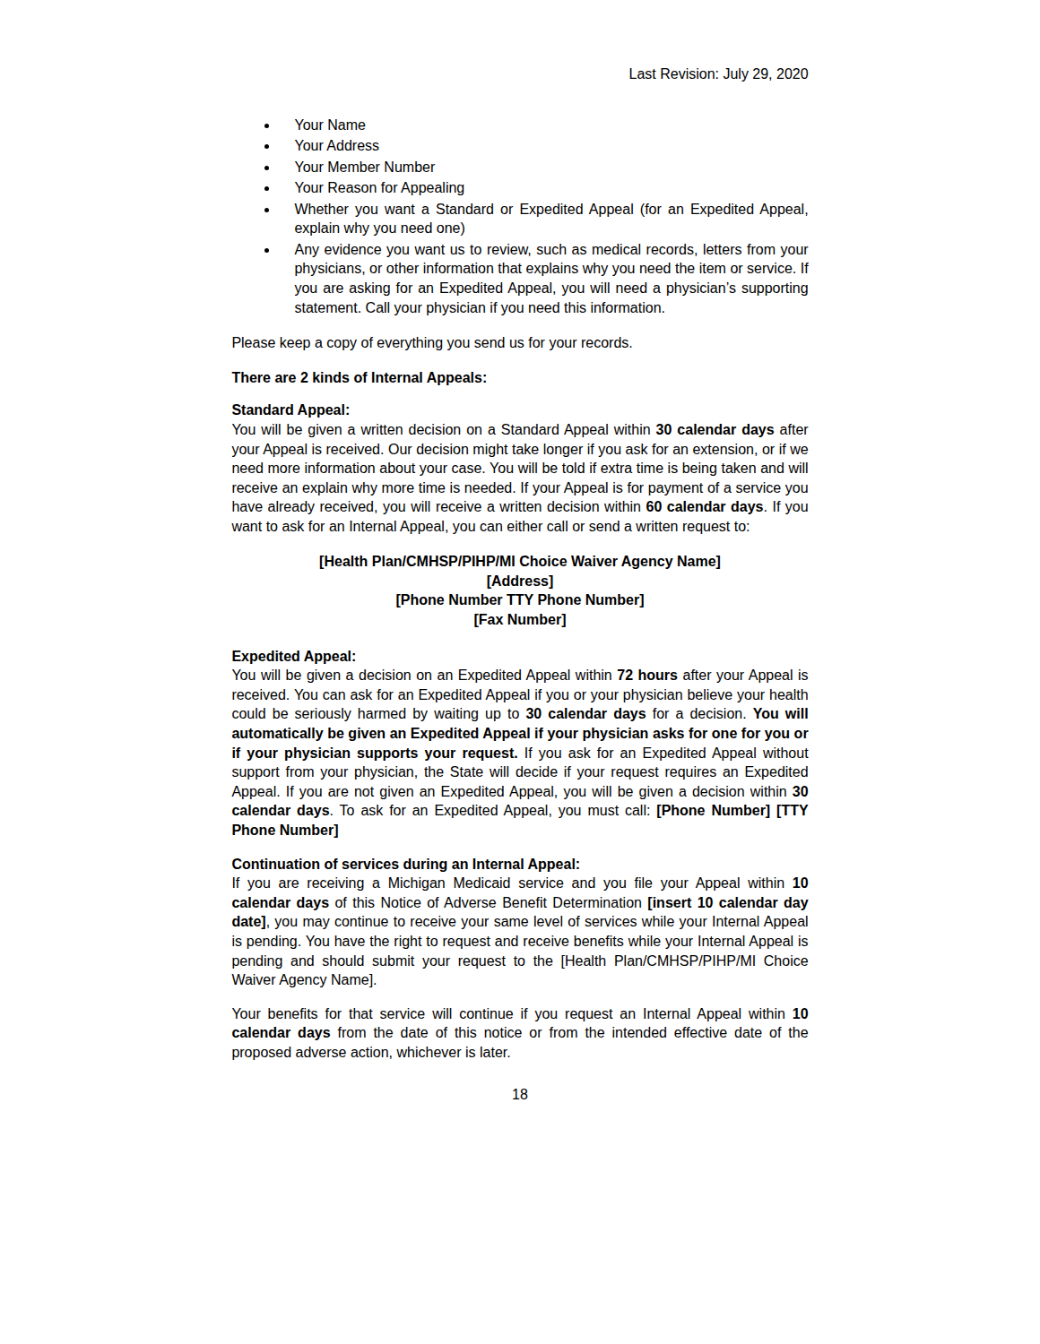Last Revision: July 29, 2020
Your Name
Your Address
Your Member Number
Your Reason for Appealing
Whether you want a Standard or Expedited Appeal (for an Expedited Appeal, explain why you need one)
Any evidence you want us to review, such as medical records, letters from your physicians, or other information that explains why you need the item or service. If you are asking for an Expedited Appeal, you will need a physician’s supporting statement. Call your physician if you need this information.
Please keep a copy of everything you send us for your records.
There are 2 kinds of Internal Appeals:
Standard Appeal:
You will be given a written decision on a Standard Appeal within 30 calendar days after your Appeal is received. Our decision might take longer if you ask for an extension, or if we need more information about your case. You will be told if extra time is being taken and will receive an explain why more time is needed. If your Appeal is for payment of a service you have already received, you will receive a written decision within 60 calendar days. If you want to ask for an Internal Appeal, you can either call or send a written request to:
[Health Plan/CMHSP/PIHP/MI Choice Waiver Agency Name]
[Address]
[Phone Number TTY Phone Number]
[Fax Number]
Expedited Appeal:
You will be given a decision on an Expedited Appeal within 72 hours after your Appeal is received. You can ask for an Expedited Appeal if you or your physician believe your health could be seriously harmed by waiting up to 30 calendar days for a decision. You will automatically be given an Expedited Appeal if your physician asks for one for you or if your physician supports your request. If you ask for an Expedited Appeal without support from your physician, the State will decide if your request requires an Expedited Appeal. If you are not given an Expedited Appeal, you will be given a decision within 30 calendar days. To ask for an Expedited Appeal, you must call: [Phone Number] [TTY Phone Number]
Continuation of services during an Internal Appeal:
If you are receiving a Michigan Medicaid service and you file your Appeal within 10 calendar days of this Notice of Adverse Benefit Determination [insert 10 calendar day date], you may continue to receive your same level of services while your Internal Appeal is pending. You have the right to request and receive benefits while your Internal Appeal is pending and should submit your request to the [Health Plan/CMHSP/PIHP/MI Choice Waiver Agency Name].
Your benefits for that service will continue if you request an Internal Appeal within 10 calendar days from the date of this notice or from the intended effective date of the proposed adverse action, whichever is later.
18